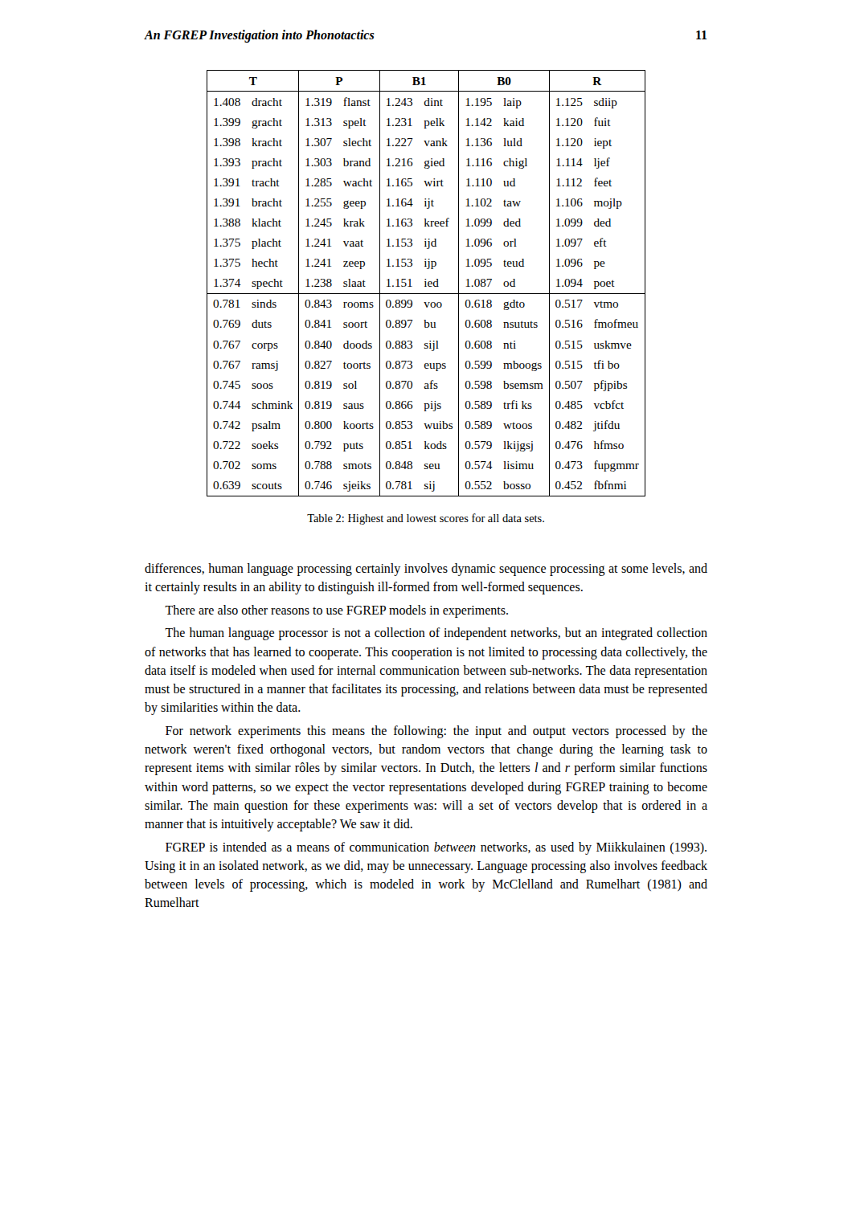An FGREP Investigation into Phonotactics 11
Table 2: Highest and lowest scores for all data sets.
| T | P | B1 | B0 | R |
| --- | --- | --- | --- | --- |
| 1.408 | dracht | 1.319 | flanst | 1.243 | dint | 1.195 | laip | 1.125 | sdiip |
| 1.399 | gracht | 1.313 | spelt | 1.231 | pelk | 1.142 | kaid | 1.120 | fuit |
| 1.398 | kracht | 1.307 | slecht | 1.227 | vank | 1.136 | luld | 1.120 | iept |
| 1.393 | pracht | 1.303 | brand | 1.216 | gied | 1.116 | chigl | 1.114 | ljef |
| 1.391 | tracht | 1.285 | wacht | 1.165 | wirt | 1.110 | ud | 1.112 | feet |
| 1.391 | bracht | 1.255 | geep | 1.164 | ijt | 1.102 | taw | 1.106 | mojlp |
| 1.388 | klacht | 1.245 | krak | 1.163 | kreef | 1.099 | ded | 1.099 | ded |
| 1.375 | placht | 1.241 | vaat | 1.153 | ijd | 1.096 | orl | 1.097 | eft |
| 1.375 | hecht | 1.241 | zeep | 1.153 | ijp | 1.095 | teud | 1.096 | pe |
| 1.374 | specht | 1.238 | slaat | 1.151 | ied | 1.087 | od | 1.094 | poet |
| 0.781 | sinds | 0.843 | rooms | 0.899 | voo | 0.618 | gdto | 0.517 | vtmo |
| 0.769 | duts | 0.841 | soort | 0.897 | bu | 0.608 | nsututs | 0.516 | fmofmeu |
| 0.767 | corps | 0.840 | doods | 0.883 | sijl | 0.608 | nti | 0.515 | uskmve |
| 0.767 | ramsj | 0.827 | toorts | 0.873 | eups | 0.599 | mboogs | 0.515 | tfi bo |
| 0.745 | soos | 0.819 | sol | 0.870 | afs | 0.598 | bsemsm | 0.507 | pfjpibs |
| 0.744 | schmink | 0.819 | saus | 0.866 | pijs | 0.589 | trfi ks | 0.485 | vcbfct |
| 0.742 | psalm | 0.800 | koorts | 0.853 | wuibs | 0.589 | wtoos | 0.482 | jtifdu |
| 0.722 | soeks | 0.792 | puts | 0.851 | kods | 0.579 | lkijgsj | 0.476 | hfmso |
| 0.702 | soms | 0.788 | smots | 0.848 | seu | 0.574 | lisimu | 0.473 | fupgmmr |
| 0.639 | scouts | 0.746 | sjeiks | 0.781 | sij | 0.552 | bosso | 0.452 | fbfnmi |
differences, human language processing certainly involves dynamic sequence processing at some levels, and it certainly results in an ability to distinguish ill-formed from well-formed sequences.
There are also other reasons to use FGREP models in experiments.
The human language processor is not a collection of independent networks, but an integrated collection of networks that has learned to cooperate. This cooperation is not limited to processing data collectively, the data itself is modeled when used for internal communication between sub-networks. The data representation must be structured in a manner that facilitates its processing, and relations between data must be represented by similarities within the data.
For network experiments this means the following: the input and output vectors processed by the network weren't fixed orthogonal vectors, but random vectors that change during the learning task to represent items with similar rôles by similar vectors. In Dutch, the letters l and r perform similar functions within word patterns, so we expect the vector representations developed during FGREP training to become similar. The main question for these experiments was: will a set of vectors develop that is ordered in a manner that is intuitively acceptable? We saw it did.
FGREP is intended as a means of communication between networks, as used by Miikkulainen (1993). Using it in an isolated network, as we did, may be unnecessary. Language processing also involves feedback between levels of processing, which is modeled in work by McClelland and Rumelhart (1981) and Rumelhart